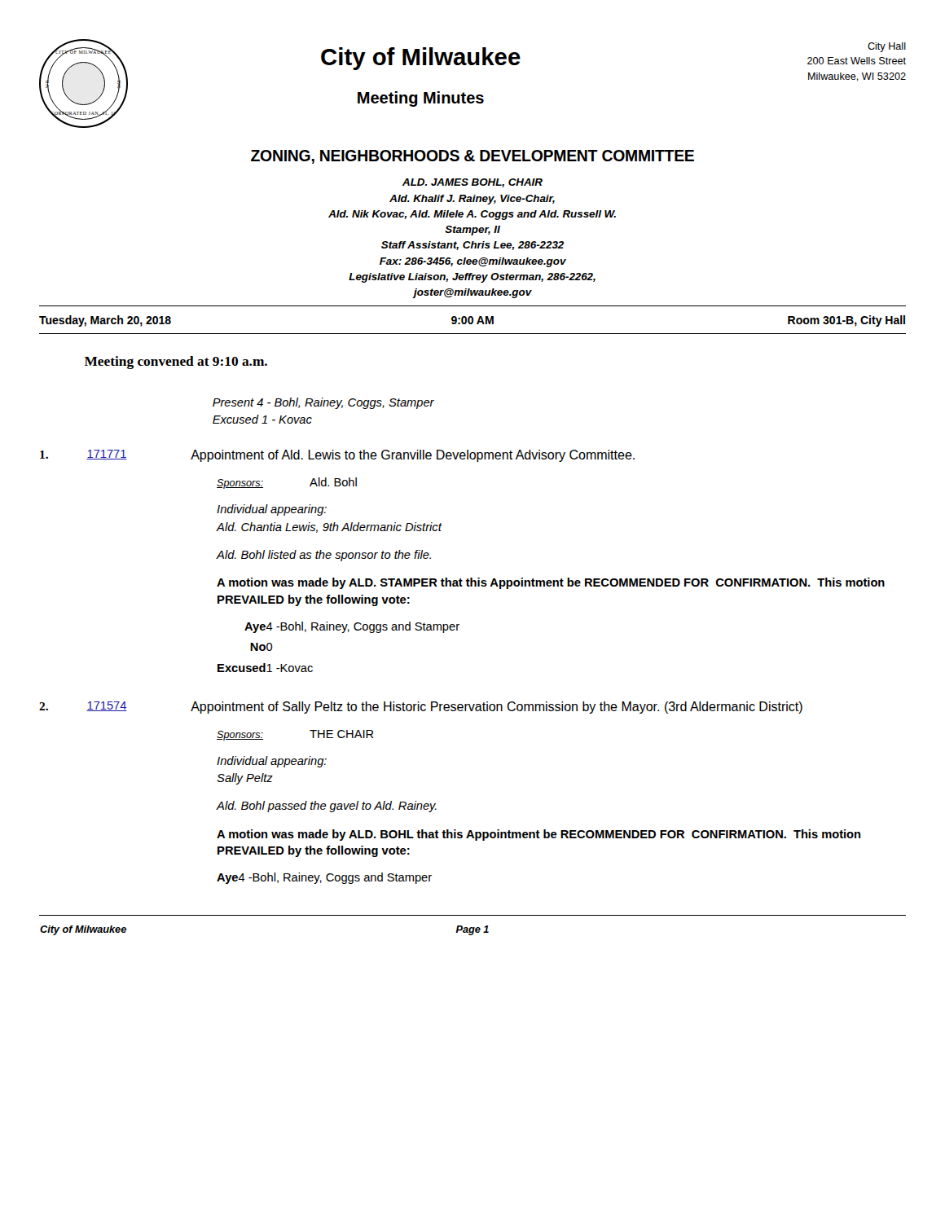| CITY OF MILWAUKEE INCORPORATED JAN. 31, 1846 WIS 1846 | City of Milwaukee Meeting Minutes | City Hall 200 East Wells Street Milwaukee, WI 53202 |
ZONING, NEIGHBORHOODS & DEVELOPMENT COMMITTEE
ALD. JAMES BOHL, CHAIR
Ald. Khalif J. Rainey, Vice-Chair,
Ald. Nik Kovac, Ald. Milele A. Coggs and Ald. Russell W.
Stamper, II
Staff Assistant, Chris Lee, 286-2232
Fax: 286-3456, clee@milwaukee.gov
Legislative Liaison, Jeffrey Osterman, 286-2262,
joster@milwaukee.gov
| Tuesday, March 20, 2018 | 9:00 AM | Room 301-B, City Hall |
Meeting convened at 9:10 a.m.
Present 4 - Bohl, Rainey, Coggs, Stamper
Excused 1 - Kovac
| 1. | 171771 | Appointment of Ald. Lewis to the Granville Development Advisory Committee. |
Sponsors: Ald. Bohl
Individual appearing:
Ald. Chantia Lewis, 9th Aldermanic District
Ald. Bohl listed as the sponsor to the file.
A motion was made by ALD. STAMPER that this Appointment be RECOMMENDED FOR CONFIRMATION. This motion PREVAILED by the following vote:
| Aye | 4 - | Bohl, Rainey, Coggs and Stamper |
| No | 0 | |
| Excused | 1 - | Kovac |
| 2. | 171574 | Appointment of Sally Peltz to the Historic Preservation Commission by the Mayor. (3rd Aldermanic District) |
Sponsors: THE CHAIR
Individual appearing:
Sally Peltz
Ald. Bohl passed the gavel to Ald. Rainey.
A motion was made by ALD. BOHL that this Appointment be RECOMMENDED FOR CONFIRMATION. This motion PREVAILED by the following vote:
| Aye | 4 - | Bohl, Rainey, Coggs and Stamper |
| City of Milwaukee | Page 1 | |